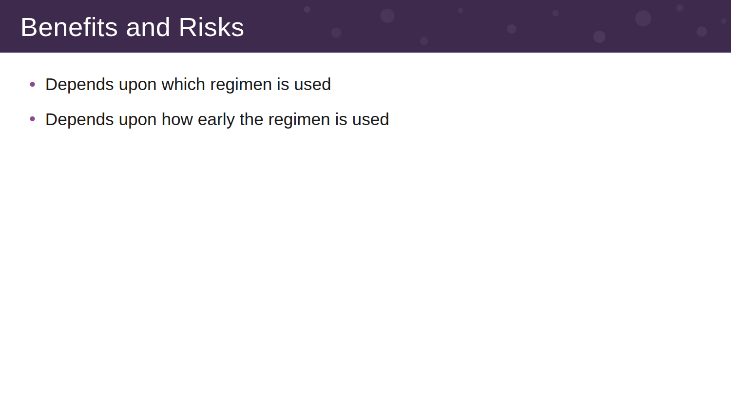Benefits and Risks
Depends upon which regimen is used
Depends upon how early the regimen is used